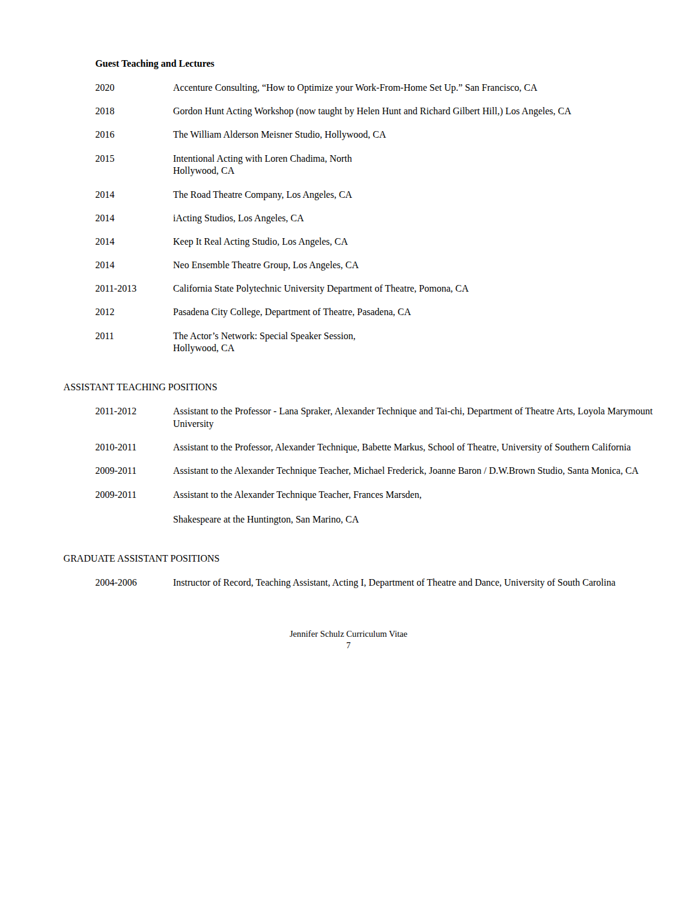Guest Teaching and Lectures
| 2020 | Accenture Consulting, “How to Optimize your Work-From-Home Set Up.” San Francisco, CA |
| 2018 | Gordon Hunt Acting Workshop (now taught by Helen Hunt and Richard Gilbert Hill,) Los Angeles, CA |
| 2016 | The William Alderson Meisner Studio, Hollywood, CA |
| 2015 | Intentional Acting with Loren Chadima, North Hollywood, CA |
| 2014 | The Road Theatre Company, Los Angeles, CA |
| 2014 | iActing Studios, Los Angeles, CA |
| 2014 | Keep It Real Acting Studio, Los Angeles, CA |
| 2014 | Neo Ensemble Theatre Group, Los Angeles, CA |
| 2011-2013 | California State Polytechnic University Department of Theatre, Pomona, CA |
| 2012 | Pasadena City College, Department of Theatre, Pasadena, CA |
| 2011 | The Actor’s Network: Special Speaker Session, Hollywood, CA |
ASSISTANT TEACHING POSITIONS
| 2011-2012 | Assistant to the Professor - Lana Spraker, Alexander Technique and Tai-chi, Department of Theatre Arts, Loyola Marymount University |
| 2010-2011 | Assistant to the Professor, Alexander Technique, Babette Markus, School of Theatre, University of Southern California |
| 2009-2011 | Assistant to the Alexander Technique Teacher, Michael Frederick, Joanne Baron / D.W.Brown Studio, Santa Monica, CA |
| 2009-2011 | Assistant to the Alexander Technique Teacher, Frances Marsden, Shakespeare at the Huntington, San Marino, CA |
GRADUATE ASSISTANT POSITIONS
| 2004-2006 | Instructor of Record, Teaching Assistant, Acting I, Department of Theatre and Dance, University of South Carolina |
Jennifer Schulz Curriculum Vitae 7